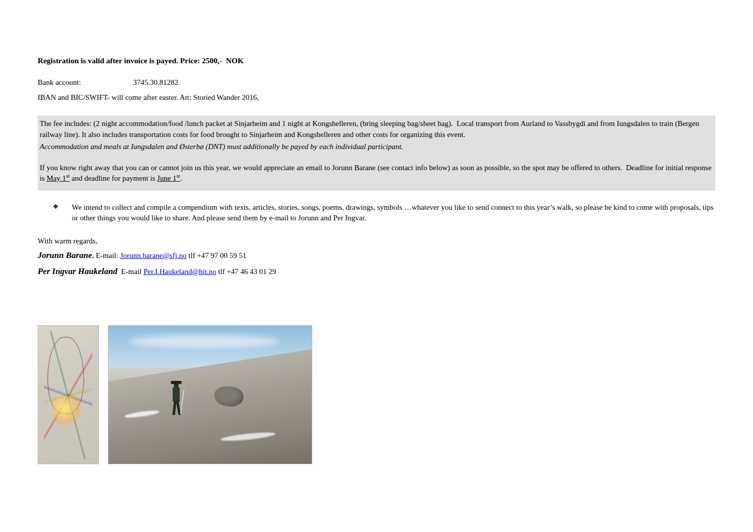Registration is valid after invoice is payed. Price: 2500,- NOK
Bank account: 3745.30.81282
IBAN and BIC/SWIFT- will come after easter. Att: Storied Wander 2016,
The fee includes: (2 night accommodation/food /lunch packet at Sinjarheim and 1 night at Kongshelleren, (bring sleeping bag/sheet bag). Local transport from Aurland to Vassbygdi and from Iungsdalen to train (Bergen railway line). It also includes transportation costs for food brought to Sinjarheim and Kongshelleren and other costs for organizing this event.
Accommodation and meals at Iungsdalen and Østerbø (DNT) must additionally be payed by each individual participant.
If you know right away that you can or cannot join us this year, we would appreciate an email to Jorunn Barane (see contact info below) as soon as possible, so the spot may be offered to others. Deadline for initial response is May 1st and deadline for payment is June 1st.
We intend to collect and compile a compendium with texts, articles, stories, songs, poems, drawings, symbols …whatever you like to send connect to this year’s walk, so please be kind to come with proposals, tips or other things you would like to share. And please send them by e-mail to Jorunn and Per Ingvar.
With warm regards,
Jorunn Barane, E-mail: Jorunn.barane@sfj.no tlf +47 97 00 59 51
Per Ingvar Haukeland E-mail Per.I.Haukeland@hit.no tlf +47 46 43 01 29